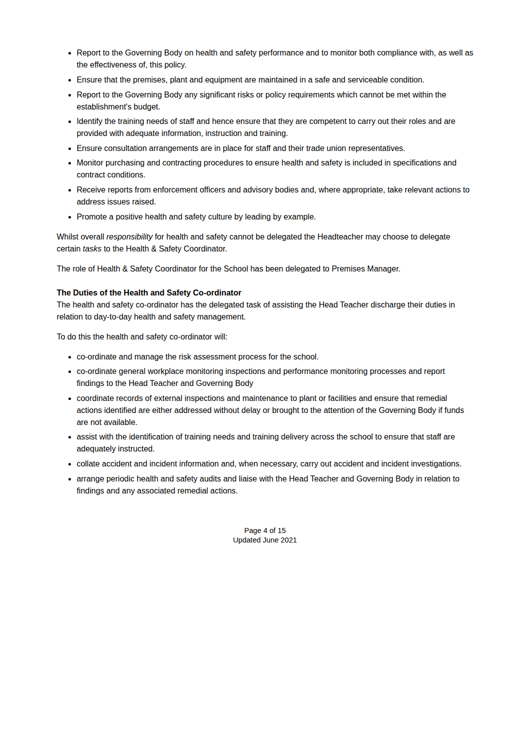Report to the Governing Body on health and safety performance and to monitor both compliance with, as well as the effectiveness of, this policy.
Ensure that the premises, plant and equipment are maintained in a safe and serviceable condition.
Report to the Governing Body any significant risks or policy requirements which cannot be met within the establishment's budget.
Identify the training needs of staff and hence ensure that they are competent to carry out their roles and are provided with adequate information, instruction and training.
Ensure consultation arrangements are in place for staff and their trade union representatives.
Monitor purchasing and contracting procedures to ensure health and safety is included in specifications and contract conditions.
Receive reports from enforcement officers and advisory bodies and, where appropriate, take relevant actions to address issues raised.
Promote a positive health and safety culture by leading by example.
Whilst overall responsibility for health and safety cannot be delegated the Headteacher may choose to delegate certain tasks to the Health & Safety Coordinator.
The role of Health & Safety Coordinator for the School has been delegated to Premises Manager.
The Duties of the Health and Safety Co-ordinator
The health and safety co-ordinator has the delegated task of assisting the Head Teacher discharge their duties in relation to day-to-day health and safety management.
To do this the health and safety co-ordinator will:
co-ordinate and manage the risk assessment process for the school.
co-ordinate general workplace monitoring inspections and performance monitoring processes and report findings to the Head Teacher and Governing Body
coordinate records of external inspections and maintenance to plant or facilities and ensure that remedial actions identified are either addressed without delay or brought to the attention of the Governing Body if funds are not available.
assist with the identification of training needs and training delivery across the school to ensure that staff are adequately instructed.
collate accident and incident information and, when necessary, carry out accident and incident investigations.
arrange periodic health and safety audits and liaise with the Head Teacher and Governing Body in relation to findings and any associated remedial actions.
Page 4 of 15
Updated June 2021